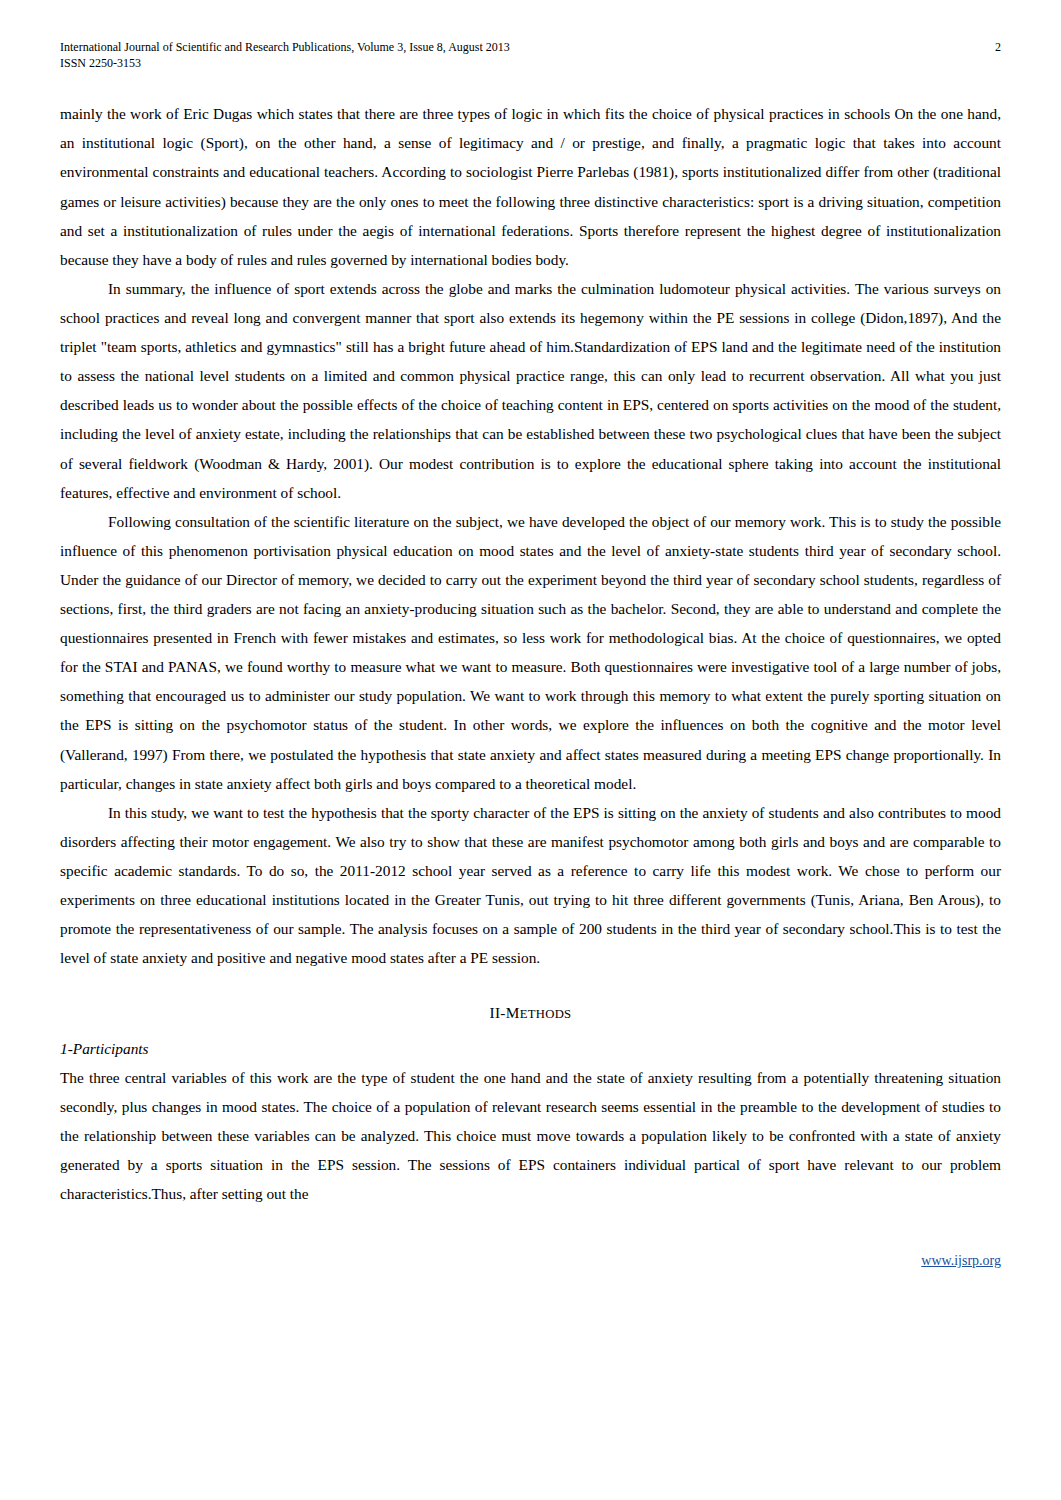2 International Journal of Scientific and Research Publications, Volume 3, Issue 8, August 2013 ISSN 2250-3153
mainly the work of Eric Dugas which states that there are three types of logic in which fits the choice of physical practices in schools On the one hand, an institutional logic (Sport), on the other hand, a sense of legitimacy and / or prestige, and finally, a pragmatic logic that takes into account environmental constraints and educational teachers. According to sociologist Pierre Parlebas (1981), sports institutionalized differ from other (traditional games or leisure activities) because they are the only ones to meet the following three distinctive characteristics: sport is a driving situation, competition and set a institutionalization of rules under the aegis of international federations. Sports therefore represent the highest degree of institutionalization because they have a body of rules and rules governed by international bodies body.
In summary, the influence of sport extends across the globe and marks the culmination ludomoteur physical activities. The various surveys on school practices and reveal long and convergent manner that sport also extends its hegemony within the PE sessions in college (Didon,1897), And the triplet "team sports, athletics and gymnastics" still has a bright future ahead of him.Standardization of EPS land and the legitimate need of the institution to assess the national level students on a limited and common physical practice range, this can only lead to recurrent observation. All what you just described leads us to wonder about the possible effects of the choice of teaching content in EPS, centered on sports activities on the mood of the student, including the level of anxiety estate, including the relationships that can be established between these two psychological clues that have been the subject of several fieldwork (Woodman & Hardy, 2001). Our modest contribution is to explore the educational sphere taking into account the institutional features, effective and environment of school.
Following consultation of the scientific literature on the subject, we have developed the object of our memory work. This is to study the possible influence of this phenomenon portivisation physical education on mood states and the level of anxiety-state students third year of secondary school. Under the guidance of our Director of memory, we decided to carry out the experiment beyond the third year of secondary school students, regardless of sections, first, the third graders are not facing an anxiety-producing situation such as the bachelor. Second, they are able to understand and complete the questionnaires presented in French with fewer mistakes and estimates, so less work for methodological bias. At the choice of questionnaires, we opted for the STAI and PANAS, we found worthy to measure what we want to measure. Both questionnaires were investigative tool of a large number of jobs, something that encouraged us to administer our study population. We want to work through this memory to what extent the purely sporting situation on the EPS is sitting on the psychomotor status of the student. In other words, we explore the influences on both the cognitive and the motor level (Vallerand, 1997) From there, we postulated the hypothesis that state anxiety and affect states measured during a meeting EPS change proportionally. In particular, changes in state anxiety affect both girls and boys compared to a theoretical model.
In this study, we want to test the hypothesis that the sporty character of the EPS is sitting on the anxiety of students and also contributes to mood disorders affecting their motor engagement. We also try to show that these are manifest psychomotor among both girls and boys and are comparable to specific academic standards. To do so, the 2011-2012 school year served as a reference to carry life this modest work. We chose to perform our experiments on three educational institutions located in the Greater Tunis, out trying to hit three different governments (Tunis, Ariana, Ben Arous), to promote the representativeness of our sample. The analysis focuses on a sample of 200 students in the third year of secondary school.This is to test the level of state anxiety and positive and negative mood states after a PE session.
II-METHODS
1-Participants
The three central variables of this work are the type of student the one hand and the state of anxiety resulting from a potentially threatening situation secondly, plus changes in mood states. The choice of a population of relevant research seems essential in the preamble to the development of studies to the relationship between these variables can be analyzed. This choice must move towards a population likely to be confronted with a state of anxiety generated by a sports situation in the EPS session. The sessions of EPS containers individual partical of sport have relevant to our problem characteristics.Thus, after setting out the
www.ijsrp.org